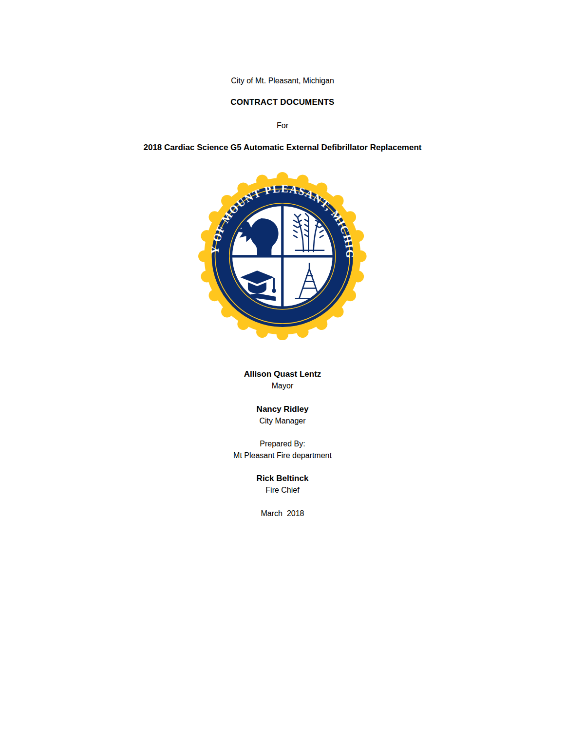City of Mt. Pleasant, Michigan
CONTRACT DOCUMENTS
For
2018 Cardiac Science G5 Automatic External Defibrillator Replacement
CITY OF MOUNT PLEASANT, MICHIGAN 1889
Allison Quast Lentz
Mayor
Nancy Ridley
City Manager
Prepared By:
Mt Pleasant Fire department
Rick Beltinck
Fire Chief
March 2018